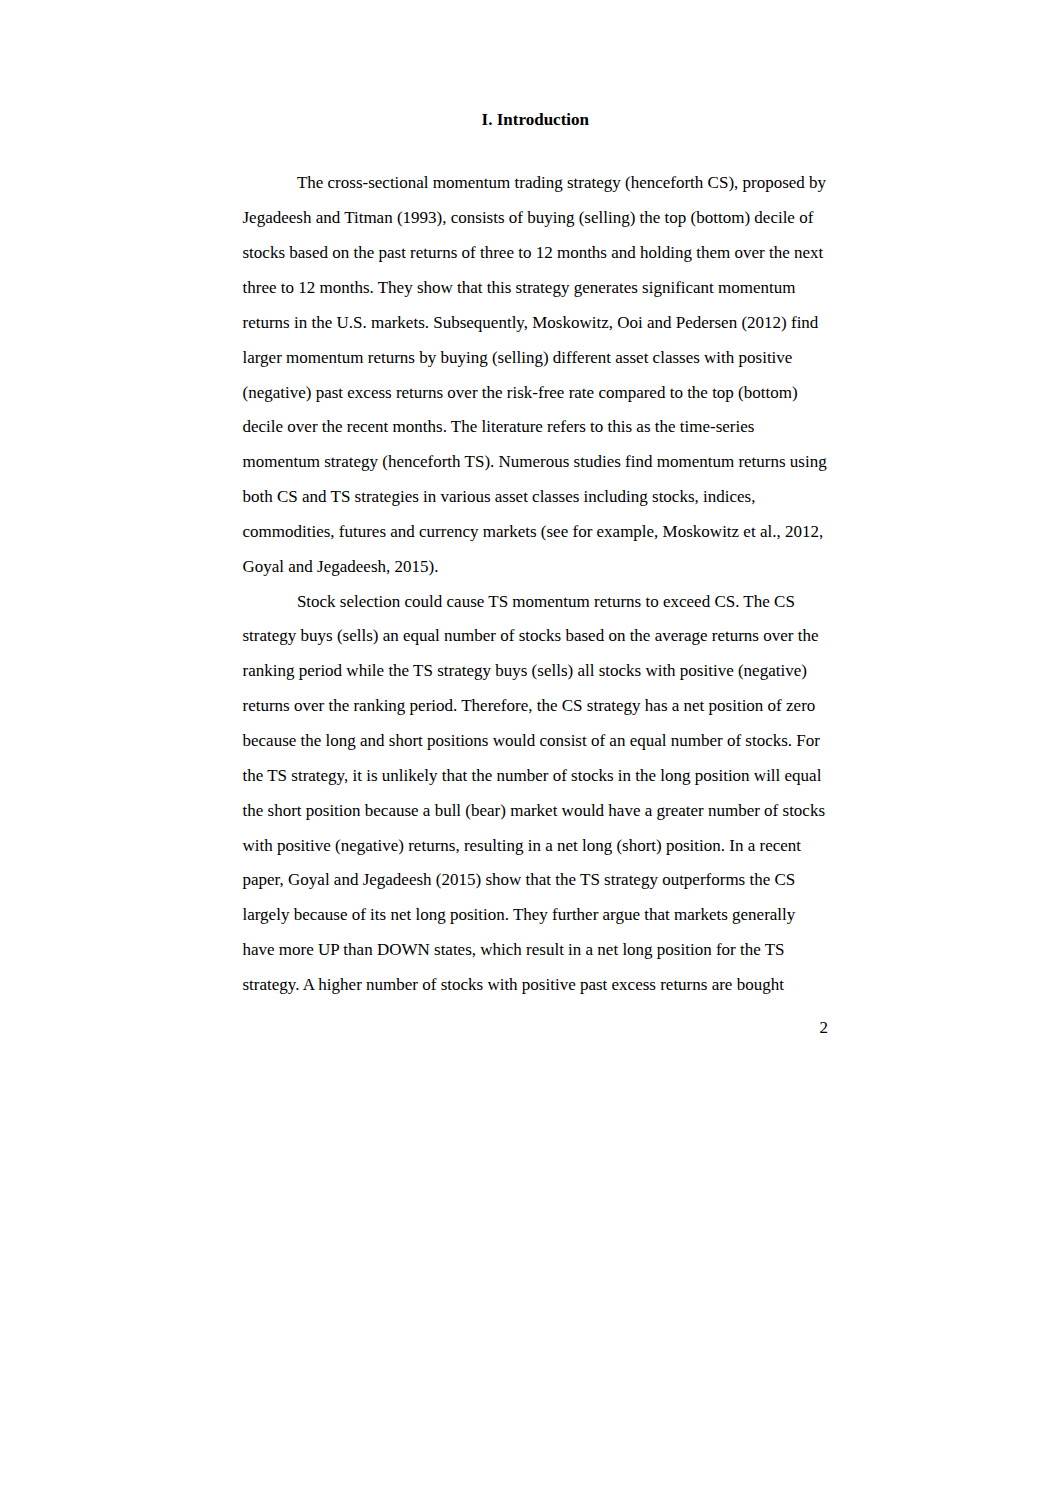I. Introduction
The cross-sectional momentum trading strategy (henceforth CS), proposed by Jegadeesh and Titman (1993), consists of buying (selling) the top (bottom) decile of stocks based on the past returns of three to 12 months and holding them over the next three to 12 months. They show that this strategy generates significant momentum returns in the U.S. markets. Subsequently, Moskowitz, Ooi and Pedersen (2012) find larger momentum returns by buying (selling) different asset classes with positive (negative) past excess returns over the risk-free rate compared to the top (bottom) decile over the recent months. The literature refers to this as the time-series momentum strategy (henceforth TS). Numerous studies find momentum returns using both CS and TS strategies in various asset classes including stocks, indices, commodities, futures and currency markets (see for example, Moskowitz et al., 2012, Goyal and Jegadeesh, 2015).
Stock selection could cause TS momentum returns to exceed CS. The CS strategy buys (sells) an equal number of stocks based on the average returns over the ranking period while the TS strategy buys (sells) all stocks with positive (negative) returns over the ranking period. Therefore, the CS strategy has a net position of zero because the long and short positions would consist of an equal number of stocks. For the TS strategy, it is unlikely that the number of stocks in the long position will equal the short position because a bull (bear) market would have a greater number of stocks with positive (negative) returns, resulting in a net long (short) position. In a recent paper, Goyal and Jegadeesh (2015) show that the TS strategy outperforms the CS largely because of its net long position. They further argue that markets generally have more UP than DOWN states, which result in a net long position for the TS strategy. A higher number of stocks with positive past excess returns are bought
2